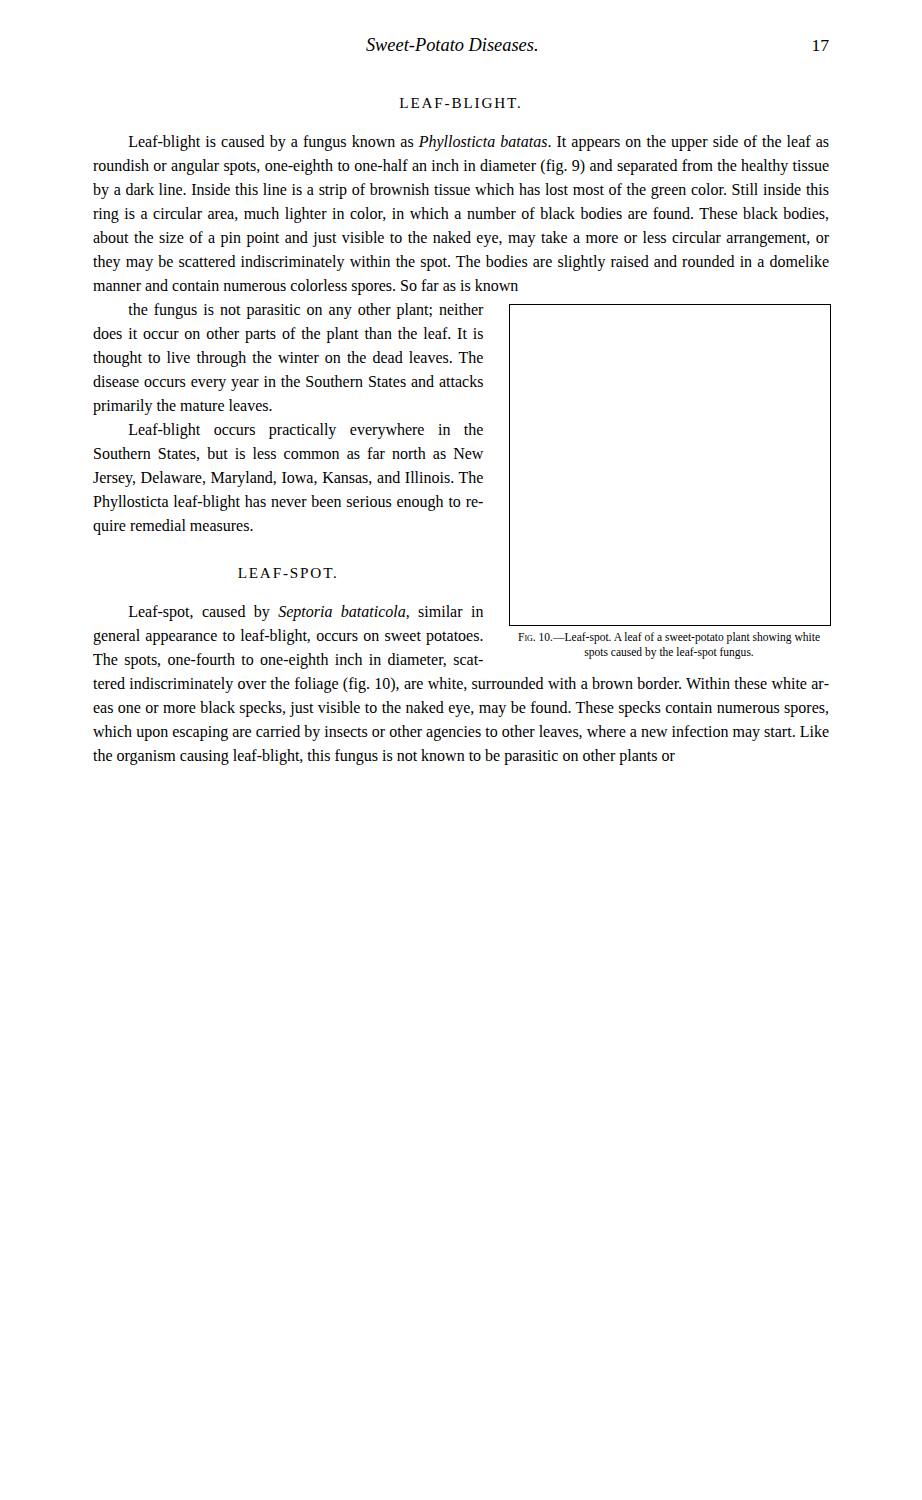Sweet-Potato Diseases.
17
LEAF-BLIGHT.
Leaf-blight is caused by a fungus known as Phyllosticta batatas. It appears on the upper side of the leaf as roundish or angular spots, one-eighth to one-half an inch in diameter (fig. 9) and separated from the healthy tissue by a dark line. Inside this line is a strip of brownish tissue which has lost most of the green color. Still inside this ring is a circular area, much lighter in color, in which a number of black bodies are found. These black bodies, about the size of a pin point and just visible to the naked eye, may take a more or less circular arrangement, or they may be scattered indiscriminately within the spot. The bodies are slightly raised and rounded in a domelike manner and contain numerous colorless spores. So far as is known
Fig. 10.—Leaf-spot. A leaf of a sweet-potato plant showing white spots caused by the leaf-spot fungus.
the fungus is not parasitic on any other plant; neither does it occur on other parts of the plant than the leaf. It is thought to live through the winter on the dead leaves. The disease occurs every year in the Southern States and attacks primarily the mature leaves.
Leaf-blight occurs practically everywhere in the Southern States, but is less common as far north as New Jersey, Delaware, Maryland, Iowa, Kansas, and Illinois. The Phyllosticta leaf-blight has never been serious enough to require remedial measures.
LEAF-SPOT.
Leaf-spot, caused by Septoria bataticola, similar in general appearance to leaf-blight, occurs on sweet potatoes. The spots, one-fourth to one-eighth inch in diameter, scattered indiscriminately over the foliage (fig. 10), are white, surrounded with a brown border. Within these white areas one or more black specks, just visible to the naked eye, may be found. These specks contain numerous spores, which upon escaping are carried by insects or other agencies to other leaves, where a new infection may start. Like the organism causing leaf-blight, this fungus is not known to be parasitic on other plants or